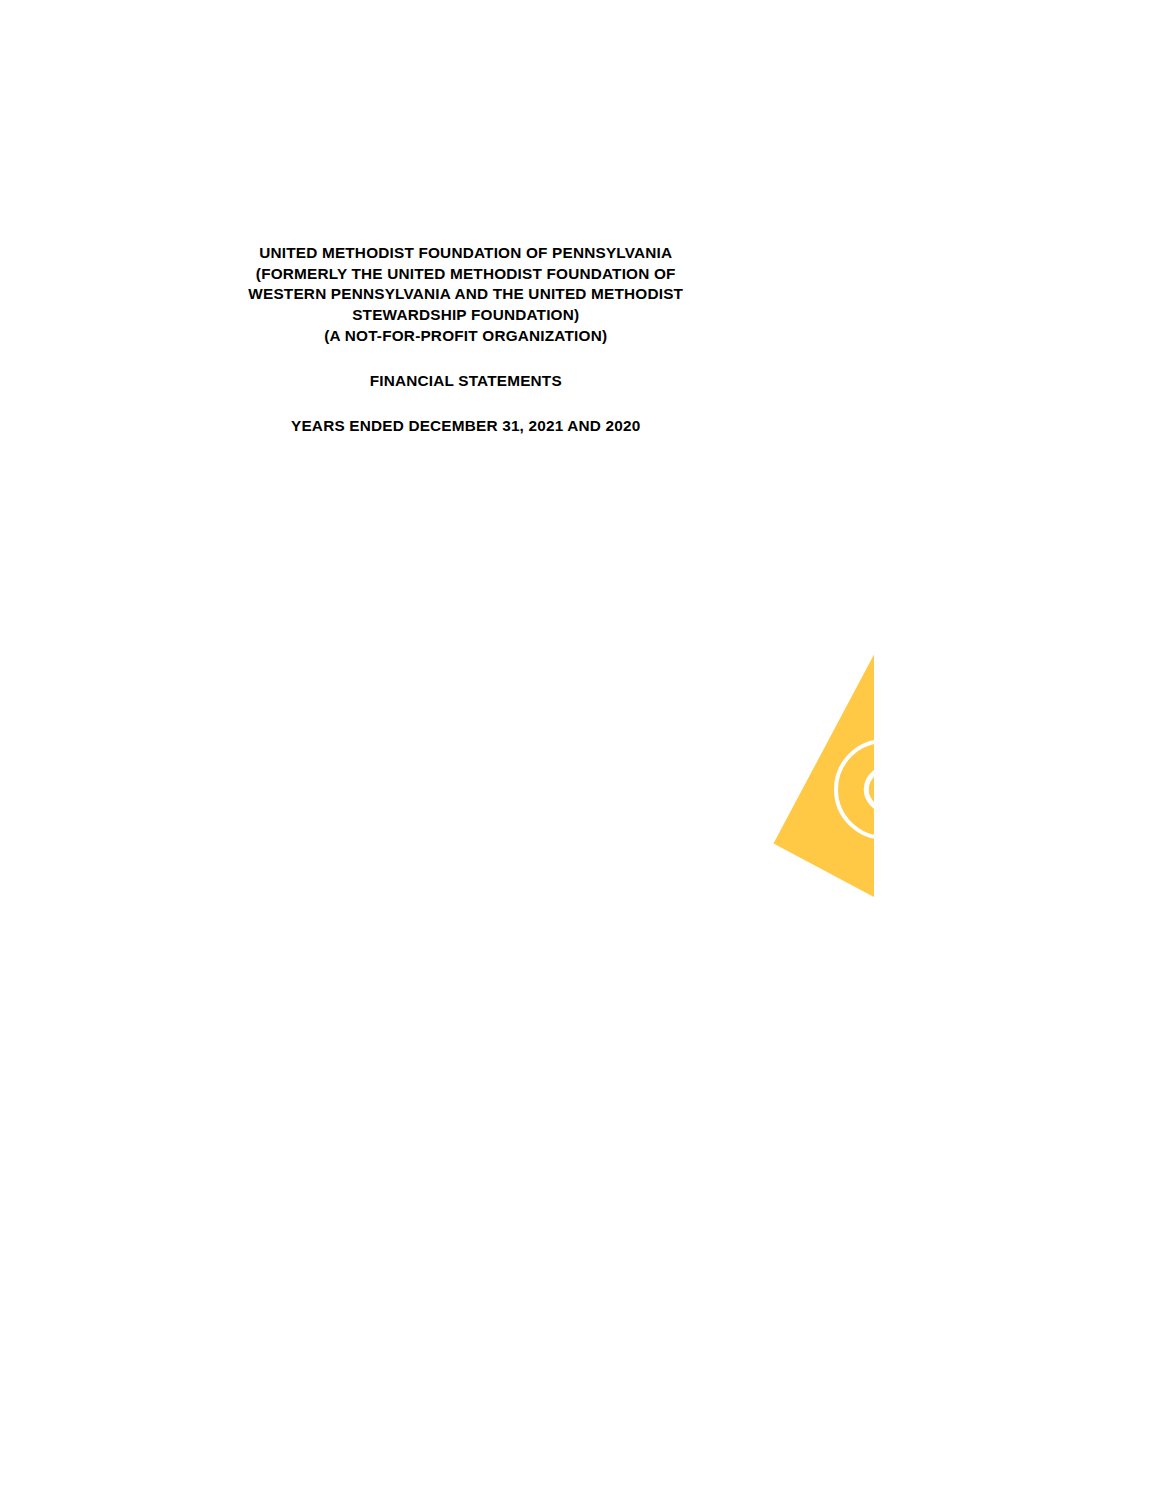UNITED METHODIST FOUNDATION OF PENNSYLVANIA
(FORMERLY THE UNITED METHODIST FOUNDATION OF
WESTERN PENNSYLVANIA AND THE UNITED METHODIST
STEWARDSHIP FOUNDATION)
(A NOT-FOR-PROFIT ORGANIZATION)
FINANCIAL STATEMENTS
YEARS ENDED DECEMBER 31, 2021 AND 2020
WEALTH ADVISORY | OUTSOURCING
AUDIT, TAX, AND CONSULTING
CLAconnect.com